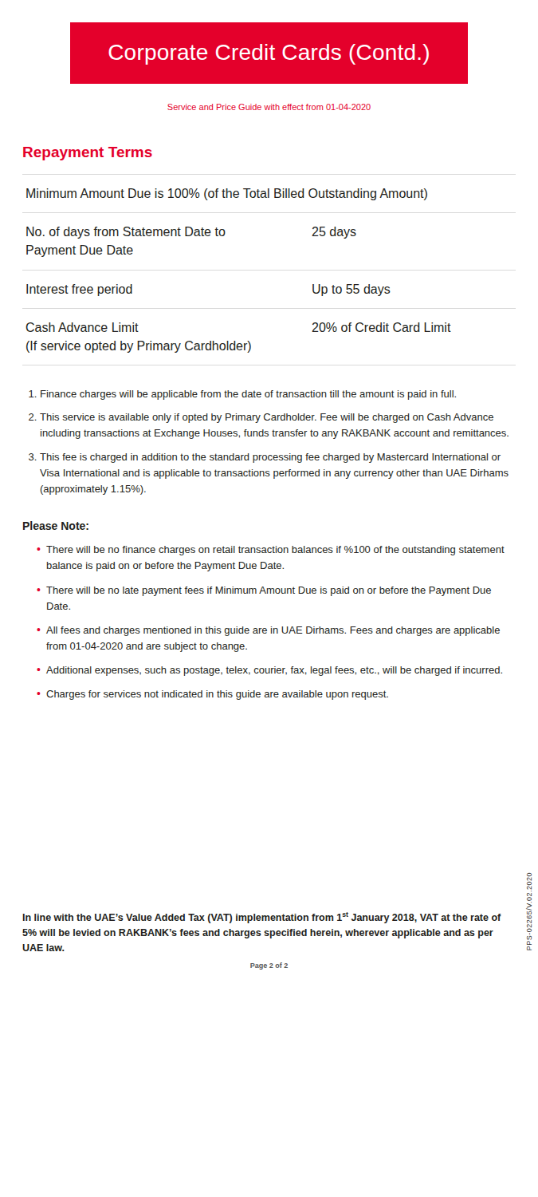Corporate Credit Cards (Contd.)
Service and Price Guide with effect from 01-04-2020
Repayment Terms
| Minimum Amount Due is 100% (of the Total Billed Outstanding Amount) |
| --- |
| No. of days from Statement Date to Payment Due Date | 25 days |
| Interest free period | Up to 55 days |
| Cash Advance Limit (If service opted by Primary Cardholder) | 20% of Credit Card Limit |
Finance charges will be applicable from the date of transaction till the amount is paid in full.
This service is available only if opted by Primary Cardholder. Fee will be charged on Cash Advance including transactions at Exchange Houses, funds transfer to any RAKBANK account and remittances.
This fee is charged in addition to the standard processing fee charged by Mastercard International or Visa International and is applicable to transactions performed in any currency other than UAE Dirhams (approximately 1.15%).
Please Note:
There will be no finance charges on retail transaction balances if %100 of the outstanding statement balance is paid on or before the Payment Due Date.
There will be no late payment fees if Minimum Amount Due is paid on or before the Payment Due Date.
All fees and charges mentioned in this guide are in UAE Dirhams. Fees and charges are applicable from 01-04-2020 and are subject to change.
Additional expenses, such as postage, telex, courier, fax, legal fees, etc., will be charged if incurred.
Charges for services not indicated in this guide are available upon request.
In line with the UAE’s Value Added Tax (VAT) implementation from 1st January 2018, VAT at the rate of 5% will be levied on RAKBANK’s fees and charges specified herein, wherever applicable and as per UAE law.
Page 2 of 2
PPS-02265/V.02.2020